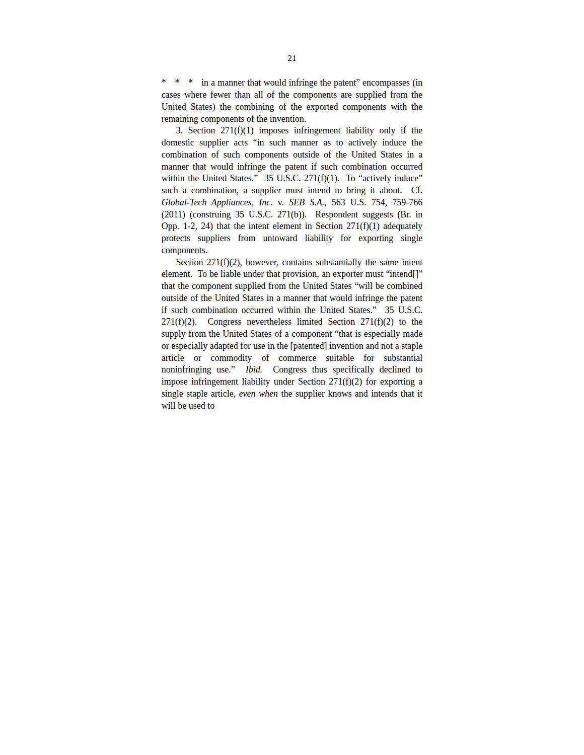21
* * * in a manner that would infringe the patent” encompasses (in cases where fewer than all of the components are supplied from the United States) the combining of the exported components with the remaining components of the invention.
3. Section 271(f)(1) imposes infringement liability only if the domestic supplier acts “in such manner as to actively induce the combination of such components outside of the United States in a manner that would infringe the patent if such combination occurred within the United States.” 35 U.S.C. 271(f)(1). To “actively induce” such a combination, a supplier must intend to bring it about. Cf. Global-Tech Appliances, Inc. v. SEB S.A., 563 U.S. 754, 759-766 (2011) (construing 35 U.S.C. 271(b)). Respondent suggests (Br. in Opp. 1-2, 24) that the intent element in Section 271(f)(1) adequately protects suppliers from untoward liability for exporting single components.
Section 271(f)(2), however, contains substantially the same intent element. To be liable under that provision, an exporter must “intend[]” that the component supplied from the United States “will be combined outside of the United States in a manner that would infringe the patent if such combination occurred within the United States.” 35 U.S.C. 271(f)(2). Congress nevertheless limited Section 271(f)(2) to the supply from the United States of a component “that is especially made or especially adapted for use in the [patented] invention and not a staple article or commodity of commerce suitable for substantial noninfringing use.” Ibid. Congress thus specifically declined to impose infringement liability under Section 271(f)(2) for exporting a single staple article, even when the supplier knows and intends that it will be used to